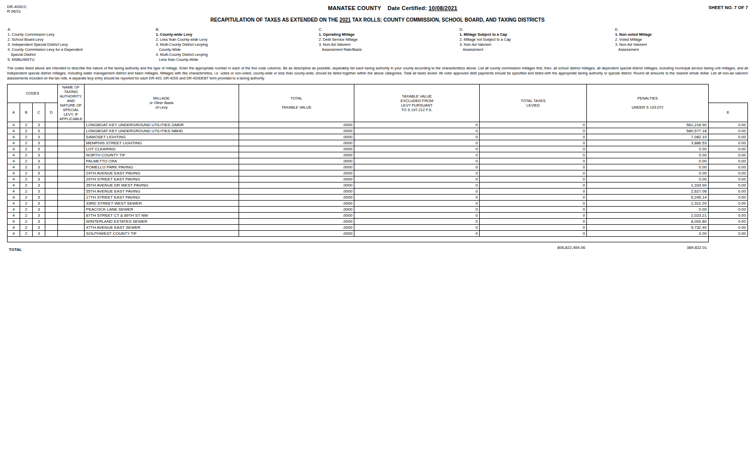DR-403CC
R.06/11
SHEET NO. 7 OF 7
MANATEE COUNTY Date Certified: 10/08/2021
RECAPITULATION OF TAXES AS EXTENDED ON THE 2021 TAX ROLLS; COUNTY COMMISSION, SCHOOL BOARD, AND TAXING DISTRICTS
| A. 1. County Commission Levy 2. School Board Levy 3. Independent Special District Levy 4. County Commission Levy for a Dependent Special District 5. MSBU/MSTU | B. 1. County-wide Levy 2. Less than County-wide Levy 3. Multi-County District Levying County-Wide 4. Multi-County District Levying Less than County-Wide | C. 1. Operating Millage 2. Debt Service Millage 3. Non-Ad Valorem Assessment Rate/Basis | D. 1. Millage Subject to a Cap 2. Millage not Subject to a Cap 3. Non-Ad Valorem Assessment | E. 1. Non-voted Millage 2. Voted Millage 3. Non-Ad Valorem Assessment |
The codes listed above are intended to describe the nature of the taxing authority and the type of millage. Enter the appropriate number in each of the five code columns. Be as descriptive as possible; separately list each taxing authority in your county according to the characteristics above. List all county commission millages first, then, all school district millages, all dependent special district millages, including municipal service taxing unit millages, and all independent special district millages, including water management district and basin millages. Millages with like characteristics, i.e. voted or non-voted, county-wide or less than county-wide, should be listed together within the above categories. Total all taxes levied. All voter approved debt payments should be specified and listed with the appropriate taxing authority or special district. Round all amounts to the nearest whole dollar. List all non-ad valorem assessments included on the tax rolls. A separate levy entry should be reported for each DR-420, DR-420S and DR-420DEBT form provided to a taxing authority.
| CODES | NAME OF TAXING AUTHORITY, AND NATURE OF SPECIAL LEVY, IF APPLICABLE | MILLAGE or Other Basis of Levy | TOTAL TAXABLE VALUE | TAXABLE VALUE EXCLUDED FROM LEVY PURSUANT TO S 197.212 F.S. | TOTAL TAXES LEVIED | PENALTIES UNDER S 193.072 |
| --- | --- | --- | --- | --- | --- | --- |
| A | B | C | D | E |
| 4 | 2 | 3 | | | LONGBOAT KEY UNDERGROUND UTILITIES GMDR | .0000 | 0 | 0 | 561,216.90 | 0.00 |
| 4 | 2 | 3 | | | LONGBOAT KEY UNDERGROUND UTILITIES NBHD | .0000 | 0 | 0 | 580,577.18 | 0.00 |
| 4 | 2 | 3 | | | SAMOSET LIGHTING | .0000 | 0 | 0 | 7,082.10 | 0.00 |
| 4 | 2 | 3 | | | MEMPHIS STREET LIGHTING | .0000 | 0 | 0 | 3,886.53 | 0.00 |
| 4 | 2 | 3 | | | LOT CLEARING | .0000 | 0 | 0 | 0.00 | 0.00 |
| 4 | 2 | 3 | | | NORTH COUNTY TIF | .0000 | 0 | 0 | 0.00 | 0.00 |
| 4 | 2 | 3 | | | PALMETTO CRA | .0000 | 0 | 0 | 0.00 | 0.00 |
| 4 | 2 | 3 | | | POMELLO PARK PAVING | .0000 | 0 | 0 | 0.00 | 0.00 |
| 4 | 2 | 3 | | | 24TH AVENUE EAST PAVING | .0000 | 0 | 0 | 0.00 | 0.00 |
| 4 | 2 | 3 | | | 29TH STREET EAST PAVING | .0000 | 0 | 0 | 0.00 | 0.00 |
| 4 | 2 | 3 | | | 35TH AVENUE DR WEST PAVING | .0000 | 0 | 0 | 1,333.90 | 0.00 |
| 4 | 2 | 3 | | | 55TH AVENUE EAST PAVING | .0000 | 0 | 0 | 2,627.08 | 0.00 |
| 4 | 2 | 3 | | | 17TH STREET EAST PAVING | .0000 | 0 | 0 | 5,245.14 | 0.00 |
| 4 | 2 | 3 | | | 33RD STREET WEST SEWER | .0000 | 0 | 0 | 2,312.20 | 0.00 |
| 4 | 2 | 3 | | | PEACOCK LANE SEWER | .0000 | 0 | 0 | 0.00 | 0.00 |
| 4 | 2 | 3 | | | 87TH STREET CT & 89TH ST NW | .0000 | 0 | 0 | 2,023.21 | 0.00 |
| 4 | 2 | 3 | | | WINTERLAND ESTATES SEWER | .0000 | 0 | 0 | 8,092.80 | 0.00 |
| 4 | 2 | 3 | | | 47TH AVENUE EAST SEWER | .0000 | 0 | 0 | 5,732.40 | 0.00 |
| 4 | 2 | 3 | | | SOUTHWEST COUNTY TIF | .0000 | 0 | 0 | 0.00 | 0.00 |
| TOTAL | | | | 806,822,454.06 | 389,822.01 |